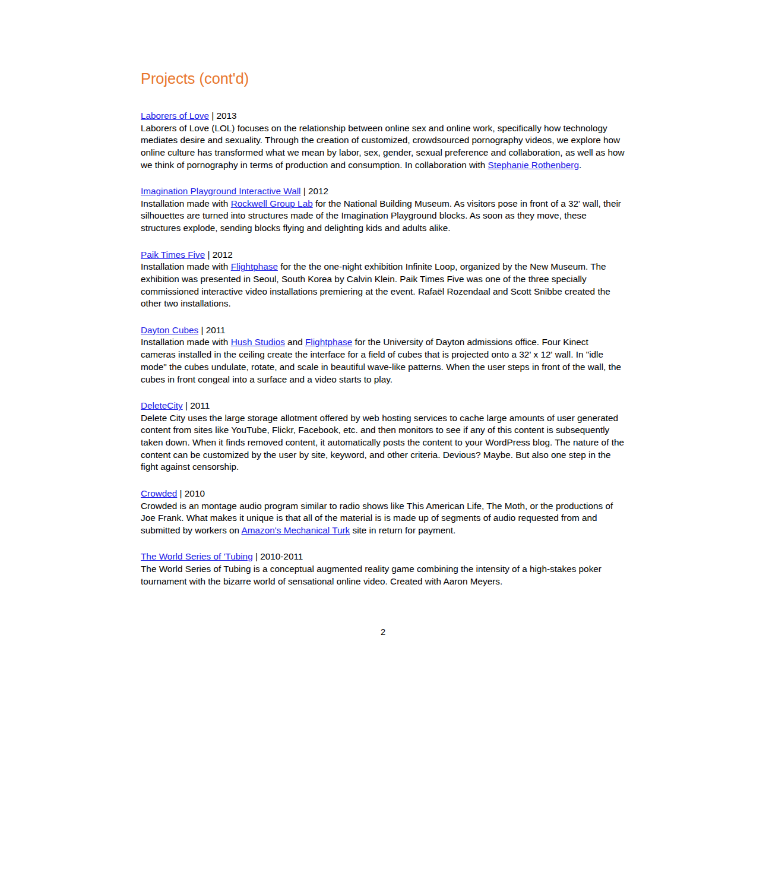Projects (cont'd)
Laborers of Love | 2013
Laborers of Love (LOL) focuses on the relationship between online sex and online work, specifically how technology mediates desire and sexuality. Through the creation of customized, crowdsourced pornography videos, we explore how online culture has transformed what we mean by labor, sex, gender, sexual preference and collaboration, as well as how we think of pornography in terms of production and consumption. In collaboration with Stephanie Rothenberg.
Imagination Playground Interactive Wall | 2012
Installation made with Rockwell Group Lab for the National Building Museum. As visitors pose in front of a 32' wall, their silhouettes are turned into structures made of the Imagination Playground blocks. As soon as they move, these structures explode, sending blocks flying and delighting kids and adults alike.
Paik Times Five | 2012
Installation made with Flightphase for the the one-night exhibition Infinite Loop, organized by the New Museum. The exhibition was presented in Seoul, South Korea by Calvin Klein. Paik Times Five was one of the three specially commissioned interactive video installations premiering at the event. Rafaël Rozendaal and Scott Snibbe created the other two installations.
Dayton Cubes | 2011
Installation made with Hush Studios and Flightphase for the University of Dayton admissions office. Four Kinect cameras installed in the ceiling create the interface for a field of cubes that is projected onto a 32' x 12' wall. In "idle mode" the cubes undulate, rotate, and scale in beautiful wave-like patterns. When the user steps in front of the wall, the cubes in front congeal into a surface and a video starts to play.
DeleteCity | 2011
Delete City uses the large storage allotment offered by web hosting services to cache large amounts of user generated content from sites like YouTube, Flickr, Facebook, etc. and then monitors to see if any of this content is subsequently taken down. When it finds removed content, it automatically posts the content to your WordPress blog. The nature of the content can be customized by the user by site, keyword, and other criteria. Devious? Maybe. But also one step in the fight against censorship.
Crowded | 2010
Crowded is an montage audio program similar to radio shows like This American Life, The Moth, or the productions of Joe Frank. What makes it unique is that all of the material is is made up of segments of audio requested from and submitted by workers on Amazon's Mechanical Turk site in return for payment.
The World Series of 'Tubing | 2010-2011
The World Series of Tubing is a conceptual augmented reality game combining the intensity of a high-stakes poker tournament with the bizarre world of sensational online video. Created with Aaron Meyers.
2